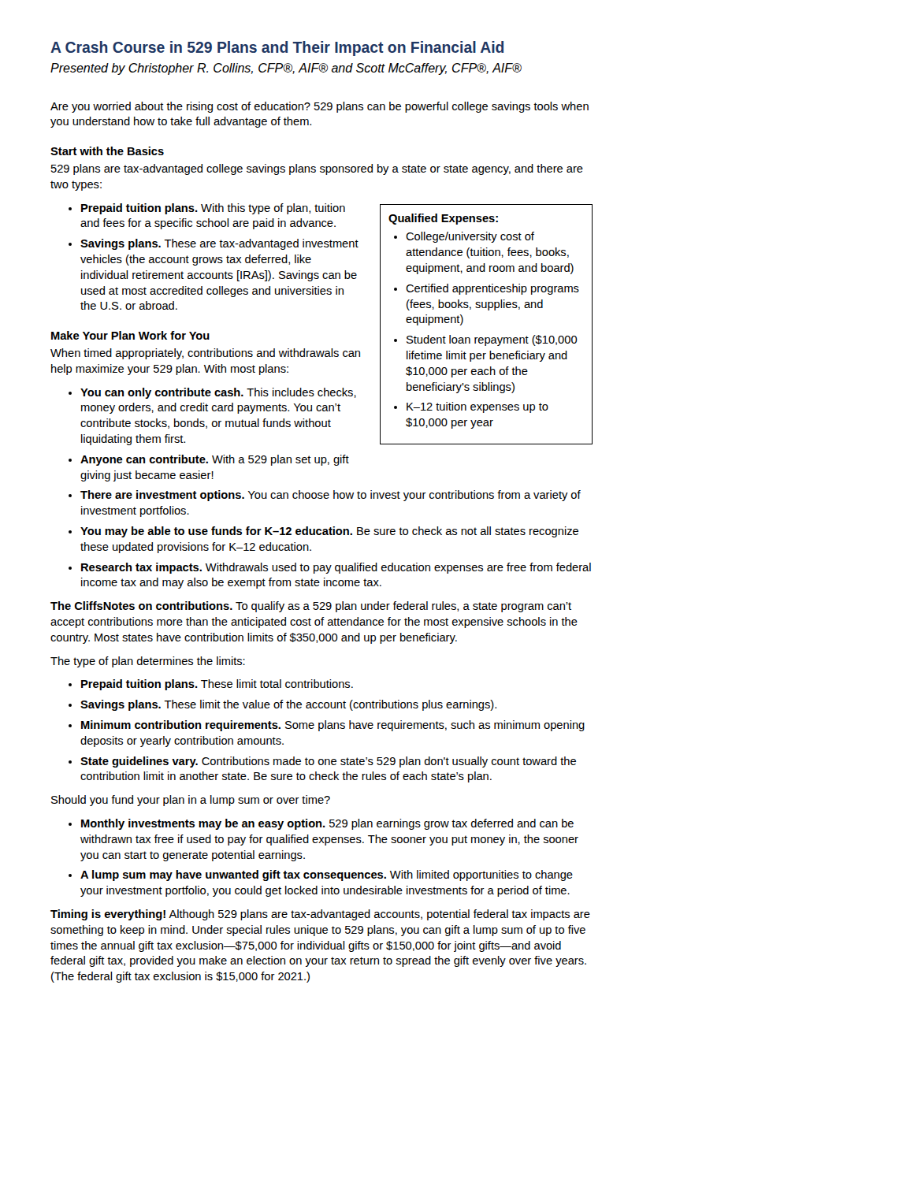A Crash Course in 529 Plans and Their Impact on Financial Aid
Presented by Christopher R. Collins, CFP®, AIF® and Scott McCaffery, CFP®, AIF®
Are you worried about the rising cost of education? 529 plans can be powerful college savings tools when you understand how to take full advantage of them.
Start with the Basics
529 plans are tax-advantaged college savings plans sponsored by a state or state agency, and there are two types:
Qualified Expenses:
College/university cost of attendance (tuition, fees, books, equipment, and room and board)
Certified apprenticeship programs (fees, books, supplies, and equipment)
Student loan repayment ($10,000 lifetime limit per beneficiary and $10,000 per each of the beneficiary's siblings)
K–12 tuition expenses up to $10,000 per year
Prepaid tuition plans. With this type of plan, tuition and fees for a specific school are paid in advance.
Savings plans. These are tax-advantaged investment vehicles (the account grows tax deferred, like individual retirement accounts [IRAs]). Savings can be used at most accredited colleges and universities in the U.S. or abroad.
Make Your Plan Work for You
When timed appropriately, contributions and withdrawals can help maximize your 529 plan. With most plans:
You can only contribute cash. This includes checks, money orders, and credit card payments. You can’t contribute stocks, bonds, or mutual funds without liquidating them first.
Anyone can contribute. With a 529 plan set up, gift giving just became easier!
There are investment options. You can choose how to invest your contributions from a variety of investment portfolios.
You may be able to use funds for K–12 education. Be sure to check as not all states recognize these updated provisions for K–12 education.
Research tax impacts. Withdrawals used to pay qualified education expenses are free from federal income tax and may also be exempt from state income tax.
The CliffsNotes on contributions. To qualify as a 529 plan under federal rules, a state program can’t accept contributions more than the anticipated cost of attendance for the most expensive schools in the country. Most states have contribution limits of $350,000 and up per beneficiary.
The type of plan determines the limits:
Prepaid tuition plans. These limit total contributions.
Savings plans. These limit the value of the account (contributions plus earnings).
Minimum contribution requirements. Some plans have requirements, such as minimum opening deposits or yearly contribution amounts.
State guidelines vary. Contributions made to one state’s 529 plan don't usually count toward the contribution limit in another state. Be sure to check the rules of each state’s plan.
Should you fund your plan in a lump sum or over time?
Monthly investments may be an easy option. 529 plan earnings grow tax deferred and can be withdrawn tax free if used to pay for qualified expenses. The sooner you put money in, the sooner you can start to generate potential earnings.
A lump sum may have unwanted gift tax consequences. With limited opportunities to change your investment portfolio, you could get locked into undesirable investments for a period of time.
Timing is everything! Although 529 plans are tax-advantaged accounts, potential federal tax impacts are something to keep in mind. Under special rules unique to 529 plans, you can gift a lump sum of up to five times the annual gift tax exclusion—$75,000 for individual gifts or $150,000 for joint gifts—and avoid federal gift tax, provided you make an election on your tax return to spread the gift evenly over five years. (The federal gift tax exclusion is $15,000 for 2021.)